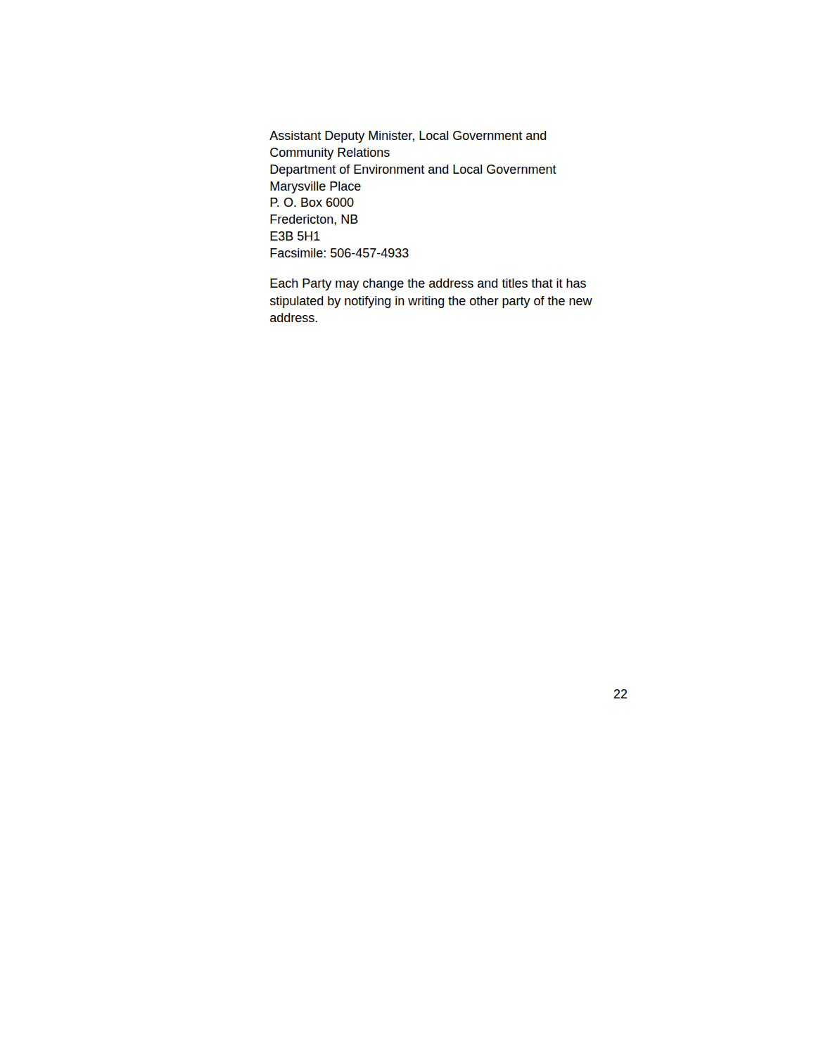Assistant Deputy Minister, Local Government and Community Relations Department of Environment and Local Government Marysville Place P. O. Box 6000 Fredericton, NB E3B 5H1 Facsimile: 506-457-4933
Each Party may change the address and titles that it has stipulated by notifying in writing the other party of the new address.
22